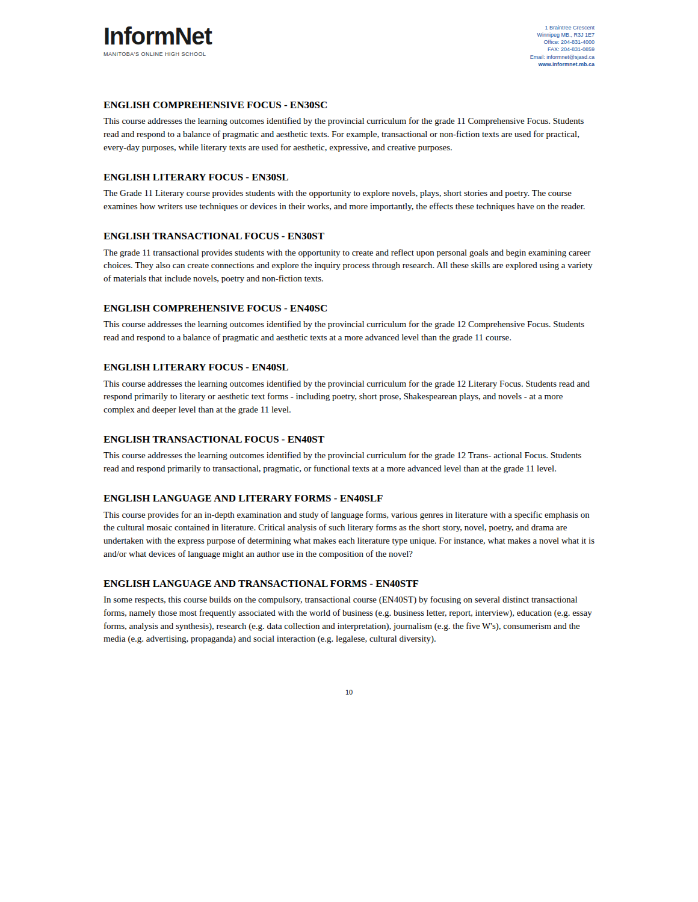InformNet
MANITOBA'S ONLINE HIGH SCHOOL
1 Braintree Crescent
Winnipeg MB., R3J 1E7
Office: 204-831-4000
FAX: 204-831-0859
Email: informnet@sjasd.ca
www.informnet.mb.ca
ENGLISH COMPREHENSIVE FOCUS - EN30SC
This course addresses the learning outcomes identified by the provincial curriculum for the grade 11 Comprehensive Focus. Students read and respond to a balance of pragmatic and aesthetic texts. For example, transactional or non-fiction texts are used for practical, every-day purposes, while literary texts are used for aesthetic, expressive, and creative purposes.
ENGLISH LITERARY FOCUS - EN30SL
The Grade 11 Literary course provides students with the opportunity to explore novels, plays, short stories and poetry. The course examines how writers use techniques or devices in their works, and more importantly, the effects these techniques have on the reader.
ENGLISH TRANSACTIONAL FOCUS - EN30ST
The grade 11 transactional provides students with the opportunity to create and reflect upon personal goals and begin examining career choices. They also can create connections and explore the inquiry process through research. All these skills are explored using a variety of materials that include novels, poetry and non-fiction texts.
ENGLISH COMPREHENSIVE FOCUS - EN40SC
This course addresses the learning outcomes identified by the provincial curriculum for the grade 12 Comprehensive Focus. Students read and respond to a balance of pragmatic and aesthetic texts at a more advanced level than the grade 11 course.
ENGLISH LITERARY FOCUS - EN40SL
This course addresses the learning outcomes identified by the provincial curriculum for the grade 12 Literary Focus. Students read and respond primarily to literary or aesthetic text forms - including poetry, short prose, Shakespearean plays, and novels - at a more complex and deeper level than at the grade 11 level.
ENGLISH TRANSACTIONAL FOCUS - EN40ST
This course addresses the learning outcomes identified by the provincial curriculum for the grade 12 Trans- actional Focus. Students read and respond primarily to transactional, pragmatic, or functional texts at a more advanced level than at the grade 11 level.
ENGLISH LANGUAGE AND LITERARY FORMS - EN40SLF
This course provides for an in-depth examination and study of language forms, various genres in literature with a specific emphasis on the cultural mosaic contained in literature. Critical analysis of such literary forms as the short story, novel, poetry, and drama are undertaken with the express purpose of determining what makes each literature type unique. For instance, what makes a novel what it is and/or what devices of language might an author use in the composition of the novel?
ENGLISH LANGUAGE AND TRANSACTIONAL FORMS - EN40STF
In some respects, this course builds on the compulsory, transactional course (EN40ST) by focusing on several distinct transactional forms, namely those most frequently associated with the world of business (e.g. business letter, report, interview), education (e.g. essay forms, analysis and synthesis), research (e.g. data collection and interpretation), journalism (e.g. the five W's), consumerism and the media (e.g. advertising, propaganda) and social interaction (e.g. legalese, cultural diversity).
10